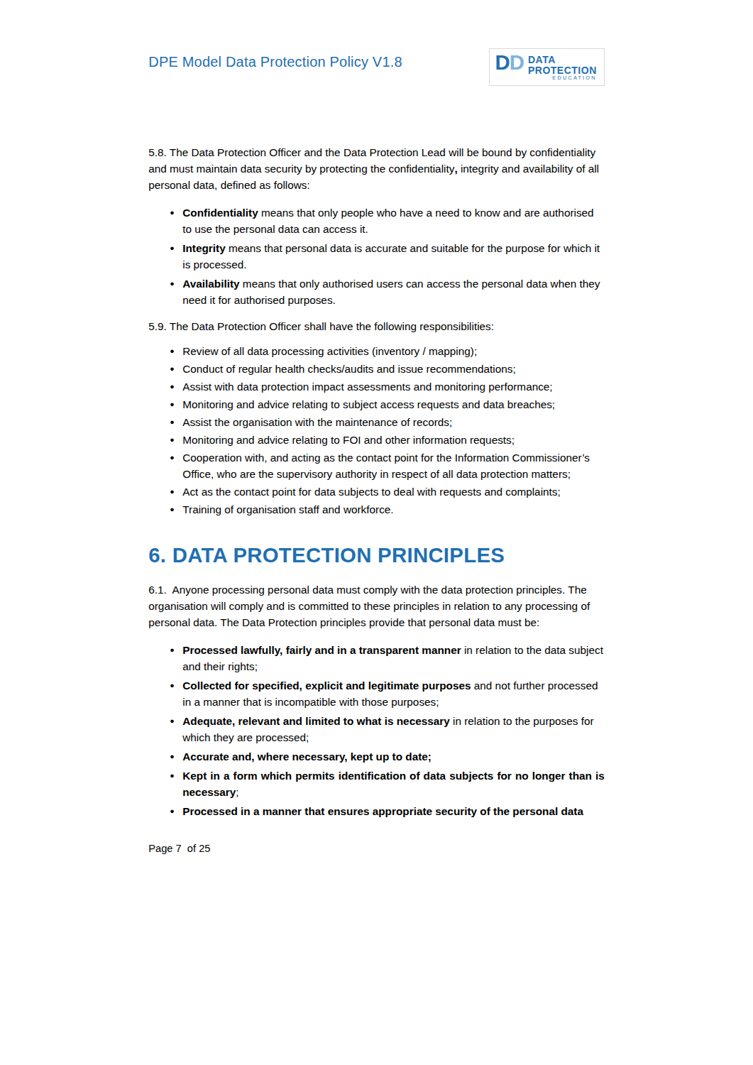DPE Model Data Protection Policy V1.8
DD
DATA
PROTECTION
EDUCATION
5.8. The Data Protection Officer and the Data Protection Lead will be bound by confidentiality and must maintain data security by protecting the confidentiality, integrity and availability of all personal data, defined as follows:
Confidentiality means that only people who have a need to know and are authorised to use the personal data can access it.
Integrity means that personal data is accurate and suitable for the purpose for which it is processed.
Availability means that only authorised users can access the personal data when they need it for authorised purposes.
5.9. The Data Protection Officer shall have the following responsibilities:
Review of all data processing activities (inventory / mapping);
Conduct of regular health checks/audits and issue recommendations;
Assist with data protection impact assessments and monitoring performance;
Monitoring and advice relating to subject access requests and data breaches;
Assist the organisation with the maintenance of records;
Monitoring and advice relating to FOI and other information requests;
Cooperation with, and acting as the contact point for the Information Commissioner’s Office, who are the supervisory authority in respect of all data protection matters;
Act as the contact point for data subjects to deal with requests and complaints;
Training of organisation staff and workforce.
6. DATA PROTECTION PRINCIPLES
6.1. Anyone processing personal data must comply with the data protection principles. The organisation will comply and is committed to these principles in relation to any processing of personal data. The Data Protection principles provide that personal data must be:
Processed lawfully, fairly and in a transparent manner in relation to the data subject and their rights;
Collected for specified, explicit and legitimate purposes and not further processed in a manner that is incompatible with those purposes;
Adequate, relevant and limited to what is necessary in relation to the purposes for which they are processed;
Accurate and, where necessary, kept up to date;
Kept in a form which permits identification of data subjects for no longer than is necessary;
Processed in a manner that ensures appropriate security of the personal data
Page 7 of 25